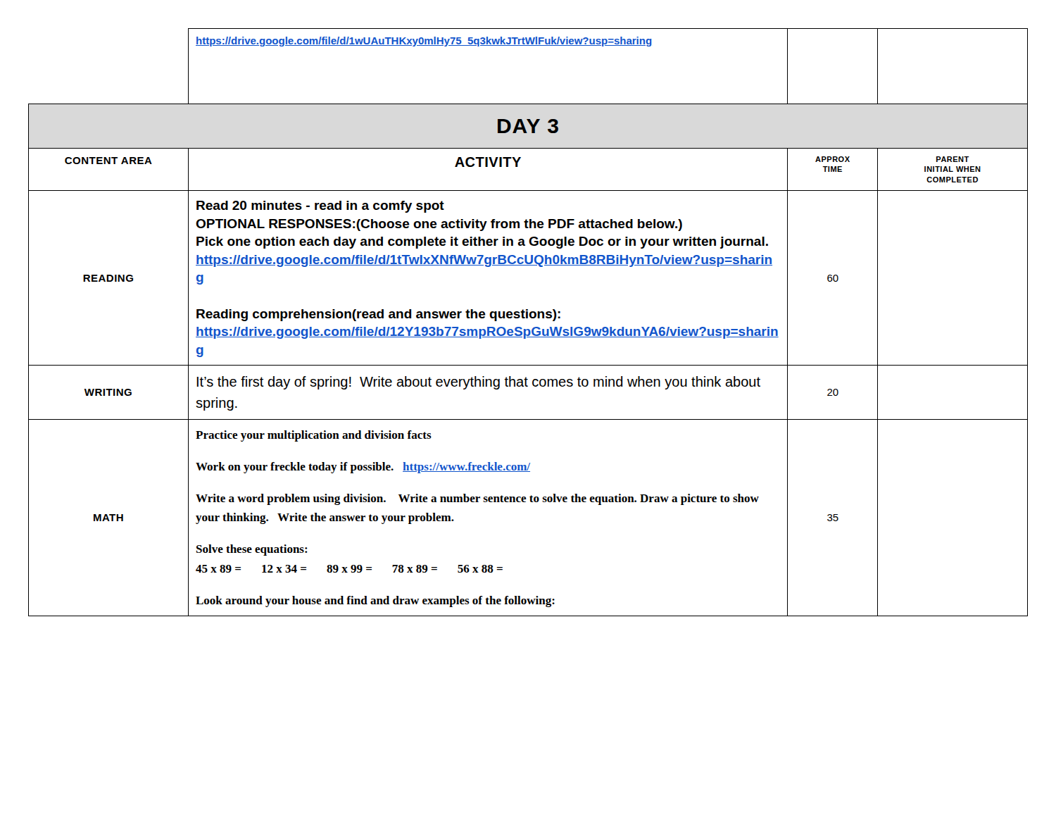| | https://drive.google.com/file/d/1wUAuTHKxy0mlHy75_5q3kwkJTrtWlFuk/view?usp=sharing | | |
| DAY 3 |
| CONTENT AREA | ACTIVITY | APPROX TIME | PARENT INITIAL WHEN COMPLETED |
| READING | Read 20 minutes - read in a comfy spot OPTIONAL RESPONSES:(Choose one activity from the PDF attached below.) Pick one option each day and complete it either in a Google Doc or in your written journal. https://drive.google.com/file/d/1tTwIxXNfWw7grBCcUQh0kmB8RBiHynTo/view?usp=sharing Reading comprehension(read and answer the questions): https://drive.google.com/file/d/12Y193b77smpROeSpGuWslG9w9kdunYA6/view?usp=sharing | 60 | |
| WRITING | It’s the first day of spring! Write about everything that comes to mind when you think about spring. | 20 | |
| MATH | Practice your multiplication and division facts Work on your freckle today if possible. https://www.freckle.com/ Write a word problem using division. Write a number sentence to solve the equation. Draw a picture to show your thinking. Write the answer to your problem. Solve these equations: 45 x 89 = 12 x 34 = 89 x 99 = 78 x 89 = 56 x 88 = Look around your house and find and draw examples of the following: | 35 | |